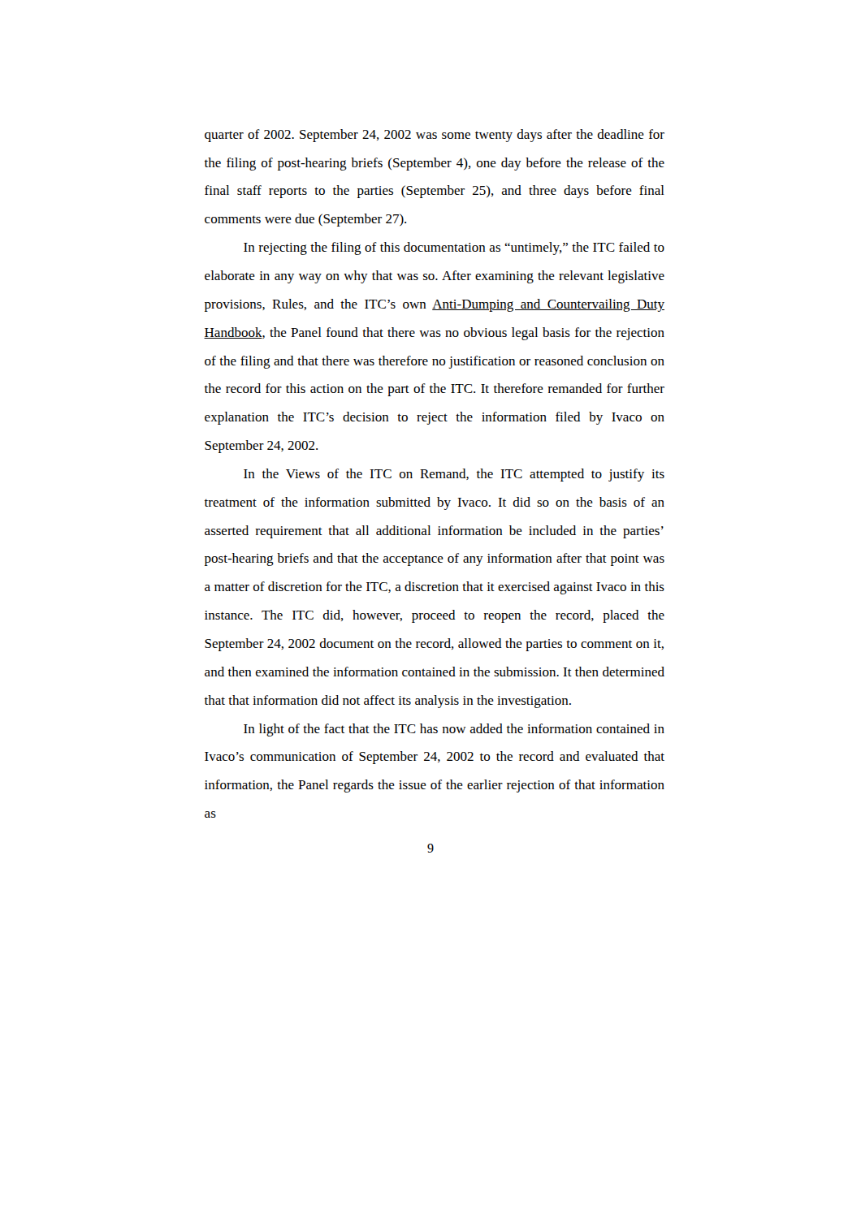quarter of 2002. September 24, 2002 was some twenty days after the deadline for the filing of post-hearing briefs (September 4), one day before the release of the final staff reports to the parties (September 25), and three days before final comments were due (September 27).
In rejecting the filing of this documentation as “untimely,” the ITC failed to elaborate in any way on why that was so. After examining the relevant legislative provisions, Rules, and the ITC’s own Anti-Dumping and Countervailing Duty Handbook, the Panel found that there was no obvious legal basis for the rejection of the filing and that there was therefore no justification or reasoned conclusion on the record for this action on the part of the ITC. It therefore remanded for further explanation the ITC’s decision to reject the information filed by Ivaco on September 24, 2002.
In the Views of the ITC on Remand, the ITC attempted to justify its treatment of the information submitted by Ivaco. It did so on the basis of an asserted requirement that all additional information be included in the parties’ post-hearing briefs and that the acceptance of any information after that point was a matter of discretion for the ITC, a discretion that it exercised against Ivaco in this instance. The ITC did, however, proceed to reopen the record, placed the September 24, 2002 document on the record, allowed the parties to comment on it, and then examined the information contained in the submission. It then determined that that information did not affect its analysis in the investigation.
In light of the fact that the ITC has now added the information contained in Ivaco’s communication of September 24, 2002 to the record and evaluated that information, the Panel regards the issue of the earlier rejection of that information as
9